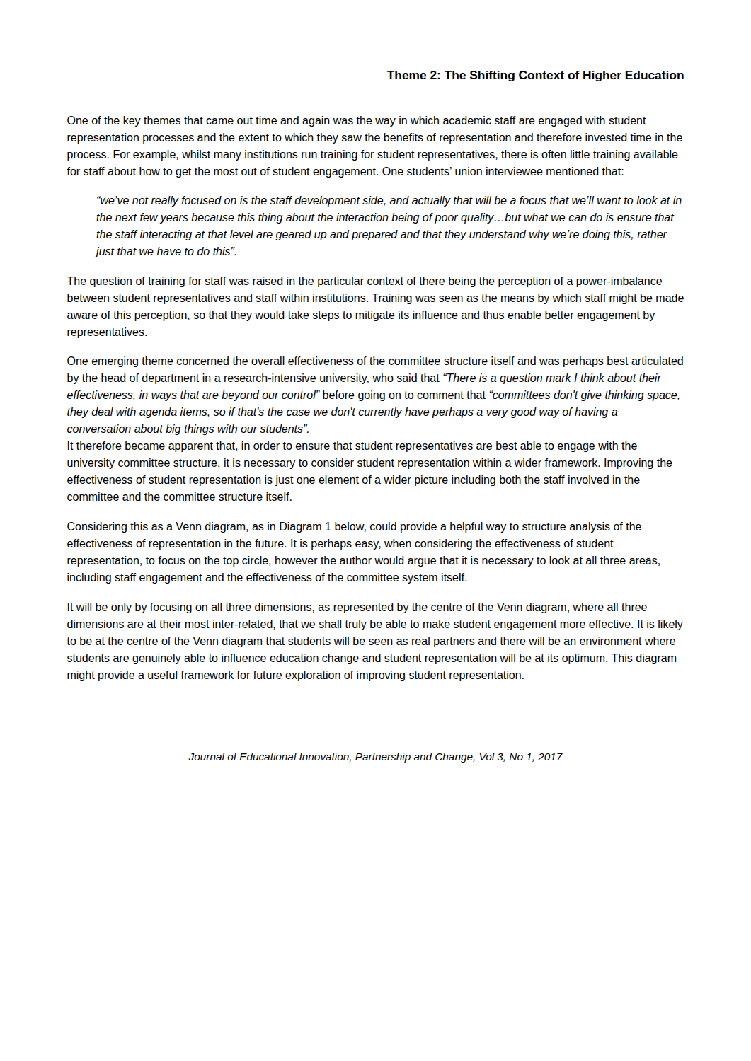Theme 2: The Shifting Context of Higher Education
One of the key themes that came out time and again was the way in which academic staff are engaged with student representation processes and the extent to which they saw the benefits of representation and therefore invested time in the process. For example, whilst many institutions run training for student representatives, there is often little training available for staff about how to get the most out of student engagement. One students’ union interviewee mentioned that:
“we’ve not really focused on is the staff development side, and actually that will be a focus that we’ll want to look at in the next few years because this thing about the interaction being of poor quality…but what we can do is ensure that the staff interacting at that level are geared up and prepared and that they understand why we’re doing this, rather just that we have to do this”.
The question of training for staff was raised in the particular context of there being the perception of a power-imbalance between student representatives and staff within institutions. Training was seen as the means by which staff might be made aware of this perception, so that they would take steps to mitigate its influence and thus enable better engagement by representatives.
One emerging theme concerned the overall effectiveness of the committee structure itself and was perhaps best articulated by the head of department in a research-intensive university, who said that “There is a question mark I think about their effectiveness, in ways that are beyond our control” before going on to comment that “committees don't give thinking space, they deal with agenda items, so if that's the case we don't currently have perhaps a very good way of having a conversation about big things with our students”.
It therefore became apparent that, in order to ensure that student representatives are best able to engage with the university committee structure, it is necessary to consider student representation within a wider framework. Improving the effectiveness of student representation is just one element of a wider picture including both the staff involved in the committee and the committee structure itself.
Considering this as a Venn diagram, as in Diagram 1 below, could provide a helpful way to structure analysis of the effectiveness of representation in the future. It is perhaps easy, when considering the effectiveness of student representation, to focus on the top circle, however the author would argue that it is necessary to look at all three areas, including staff engagement and the effectiveness of the committee system itself.
It will be only by focusing on all three dimensions, as represented by the centre of the Venn diagram, where all three dimensions are at their most inter-related, that we shall truly be able to make student engagement more effective. It is likely to be at the centre of the Venn diagram that students will be seen as real partners and there will be an environment where students are genuinely able to influence education change and student representation will be at its optimum. This diagram might provide a useful framework for future exploration of improving student representation.
Journal of Educational Innovation, Partnership and Change, Vol 3, No 1, 2017